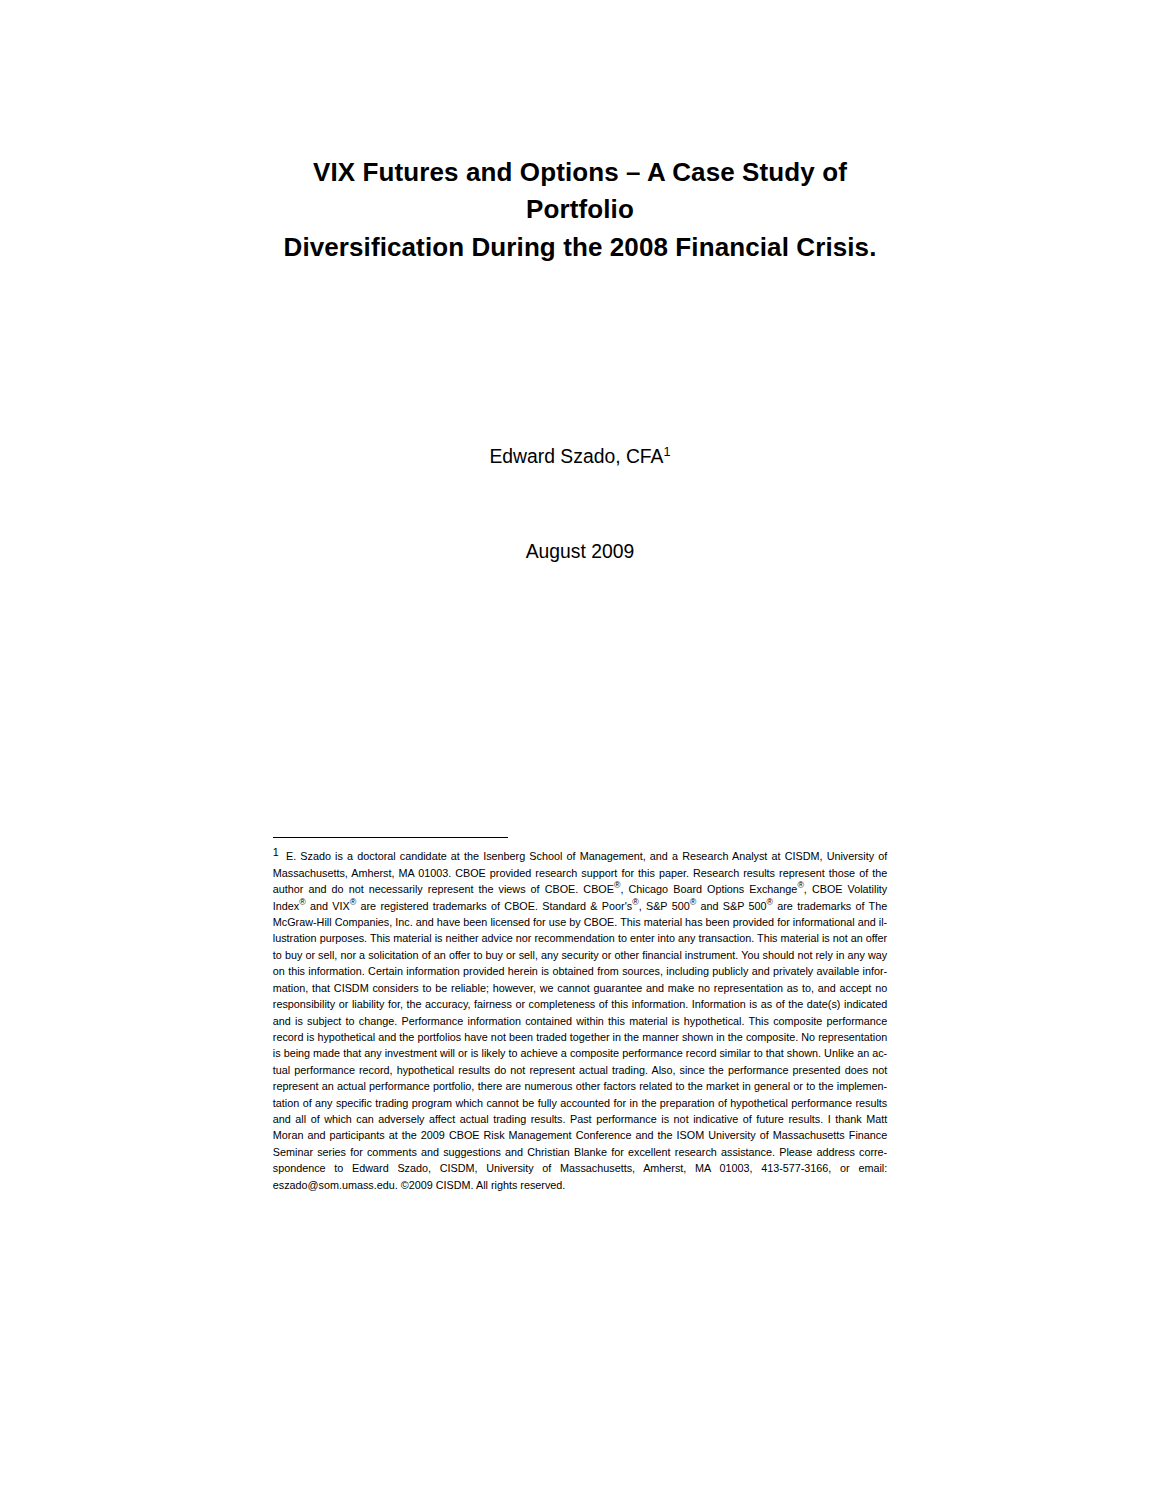VIX Futures and Options – A Case Study of Portfolio
Diversification During the 2008 Financial Crisis.
Edward Szado, CFA1
August 2009
1 E. Szado is a doctoral candidate at the Isenberg School of Management, and a Research Analyst at CISDM, University of Massachusetts, Amherst, MA 01003. CBOE provided research support for this paper. Research results represent those of the author and do not necessarily represent the views of CBOE. CBOE®, Chicago Board Options Exchange®, CBOE Volatility Index® and VIX® are registered trademarks of CBOE. Standard & Poor's®, S&P 500® and S&P 500® are trademarks of The McGraw-Hill Companies, Inc. and have been licensed for use by CBOE. This material has been provided for informational and illustration purposes. This material is neither advice nor recommendation to enter into any transaction. This material is not an offer to buy or sell, nor a solicitation of an offer to buy or sell, any security or other financial instrument. You should not rely in any way on this information. Certain information provided herein is obtained from sources, including publicly and privately available information, that CISDM considers to be reliable; however, we cannot guarantee and make no representation as to, and accept no responsibility or liability for, the accuracy, fairness or completeness of this information. Information is as of the date(s) indicated and is subject to change. Performance information contained within this material is hypothetical. This composite performance record is hypothetical and the portfolios have not been traded together in the manner shown in the composite. No representation is being made that any investment will or is likely to achieve a composite performance record similar to that shown. Unlike an actual performance record, hypothetical results do not represent actual trading. Also, since the performance presented does not represent an actual performance portfolio, there are numerous other factors related to the market in general or to the implementation of any specific trading program which cannot be fully accounted for in the preparation of hypothetical performance results and all of which can adversely affect actual trading results. Past performance is not indicative of future results. I thank Matt Moran and participants at the 2009 CBOE Risk Management Conference and the ISOM University of Massachusetts Finance Seminar series for comments and suggestions and Christian Blanke for excellent research assistance. Please address correspondence to Edward Szado, CISDM, University of Massachusetts, Amherst, MA 01003, 413-577-3166, or email: eszado@som.umass.edu. ©2009 CISDM. All rights reserved.